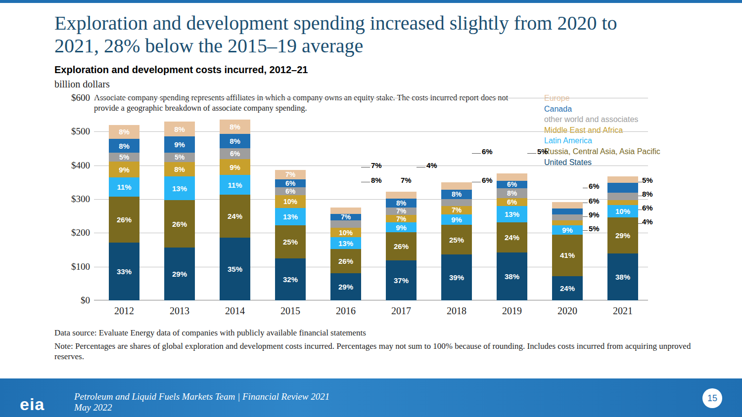Exploration and development spending increased slightly from 2020 to
2021, 28% below the 2015–19 average
Exploration and development costs incurred, 2012–21
billion dollars
Associate company spending represents affiliates in which a company owns an equity stake. The costs incurred report does not provide a geographic breakdown of associate company spending.
Europe
Canada
other world and associates
Middle East and Africa
Latin America
Russia, Central Asia, Asia Pacific
United States
$600 $500 $400 $300 $200 $100 $0
8%
8%
5%
9%
11%
26%
33%
8%
9%
5%
8%
13%
26%
29%
8%
8%
6%
9%
11%
24%
35%
7%
6%
6%
10%
13%
25%
32%
7%
10%
13%
26%
29%
8%
7%
7%
9%
26%
37%
8%
7%
9%
25%
39%
6%
8%
6%
13%
24%
38%
9%
41%
24%
10%
29%
38%
7%
8%
4%
7%
6%
6%
5%
6%
6%
9%
5%
5%
8%
6%
4%
2012 2013 2014 2015 2016 2017 2018 2019 2020 2021
Data source: Evaluate Energy data of companies with publicly available financial statements
Note: Percentages are shares of global exploration and development costs incurred. Percentages may not sum to 100% because of rounding. Includes costs incurred from acquiring unproved reserves.
eia
Petroleum and Liquid Fuels Markets Team | Financial Review 2021
May 2022
15